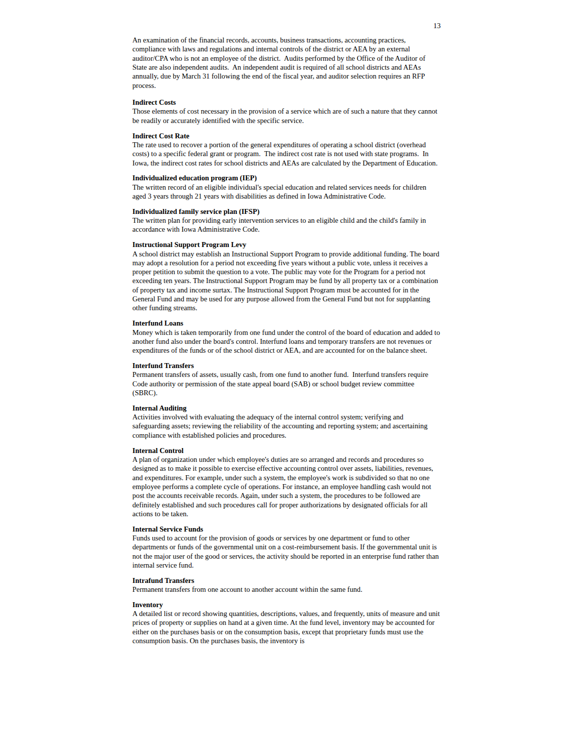13
An examination of the financial records, accounts, business transactions, accounting practices, compliance with laws and regulations and internal controls of the district or AEA by an external auditor/CPA who is not an employee of the district. Audits performed by the Office of the Auditor of State are also independent audits. An independent audit is required of all school districts and AEAs annually, due by March 31 following the end of the fiscal year, and auditor selection requires an RFP process.
Indirect Costs
Those elements of cost necessary in the provision of a service which are of such a nature that they cannot be readily or accurately identified with the specific service.
Indirect Cost Rate
The rate used to recover a portion of the general expenditures of operating a school district (overhead costs) to a specific federal grant or program. The indirect cost rate is not used with state programs. In Iowa, the indirect cost rates for school districts and AEAs are calculated by the Department of Education.
Individualized education program (IEP)
The written record of an eligible individual's special education and related services needs for children aged 3 years through 21 years with disabilities as defined in Iowa Administrative Code.
Individualized family service plan (IFSP)
The written plan for providing early intervention services to an eligible child and the child's family in accordance with Iowa Administrative Code.
Instructional Support Program Levy
A school district may establish an Instructional Support Program to provide additional funding. The board may adopt a resolution for a period not exceeding five years without a public vote, unless it receives a proper petition to submit the question to a vote. The public may vote for the Program for a period not exceeding ten years. The Instructional Support Program may be fund by all property tax or a combination of property tax and income surtax. The Instructional Support Program must be accounted for in the General Fund and may be used for any purpose allowed from the General Fund but not for supplanting other funding streams.
Interfund Loans
Money which is taken temporarily from one fund under the control of the board of education and added to another fund also under the board's control. Interfund loans and temporary transfers are not revenues or expenditures of the funds or of the school district or AEA, and are accounted for on the balance sheet.
Interfund Transfers
Permanent transfers of assets, usually cash, from one fund to another fund. Interfund transfers require Code authority or permission of the state appeal board (SAB) or school budget review committee (SBRC).
Internal Auditing
Activities involved with evaluating the adequacy of the internal control system; verifying and safeguarding assets; reviewing the reliability of the accounting and reporting system; and ascertaining compliance with established policies and procedures.
Internal Control
A plan of organization under which employee's duties are so arranged and records and procedures so designed as to make it possible to exercise effective accounting control over assets, liabilities, revenues, and expenditures. For example, under such a system, the employee's work is subdivided so that no one employee performs a complete cycle of operations. For instance, an employee handling cash would not post the accounts receivable records. Again, under such a system, the procedures to be followed are definitely established and such procedures call for proper authorizations by designated officials for all actions to be taken.
Internal Service Funds
Funds used to account for the provision of goods or services by one department or fund to other departments or funds of the governmental unit on a cost-reimbursement basis. If the governmental unit is not the major user of the good or services, the activity should be reported in an enterprise fund rather than internal service fund.
Intrafund Transfers
Permanent transfers from one account to another account within the same fund.
Inventory
A detailed list or record showing quantities, descriptions, values, and frequently, units of measure and unit prices of property or supplies on hand at a given time. At the fund level, inventory may be accounted for either on the purchases basis or on the consumption basis, except that proprietary funds must use the consumption basis. On the purchases basis, the inventory is